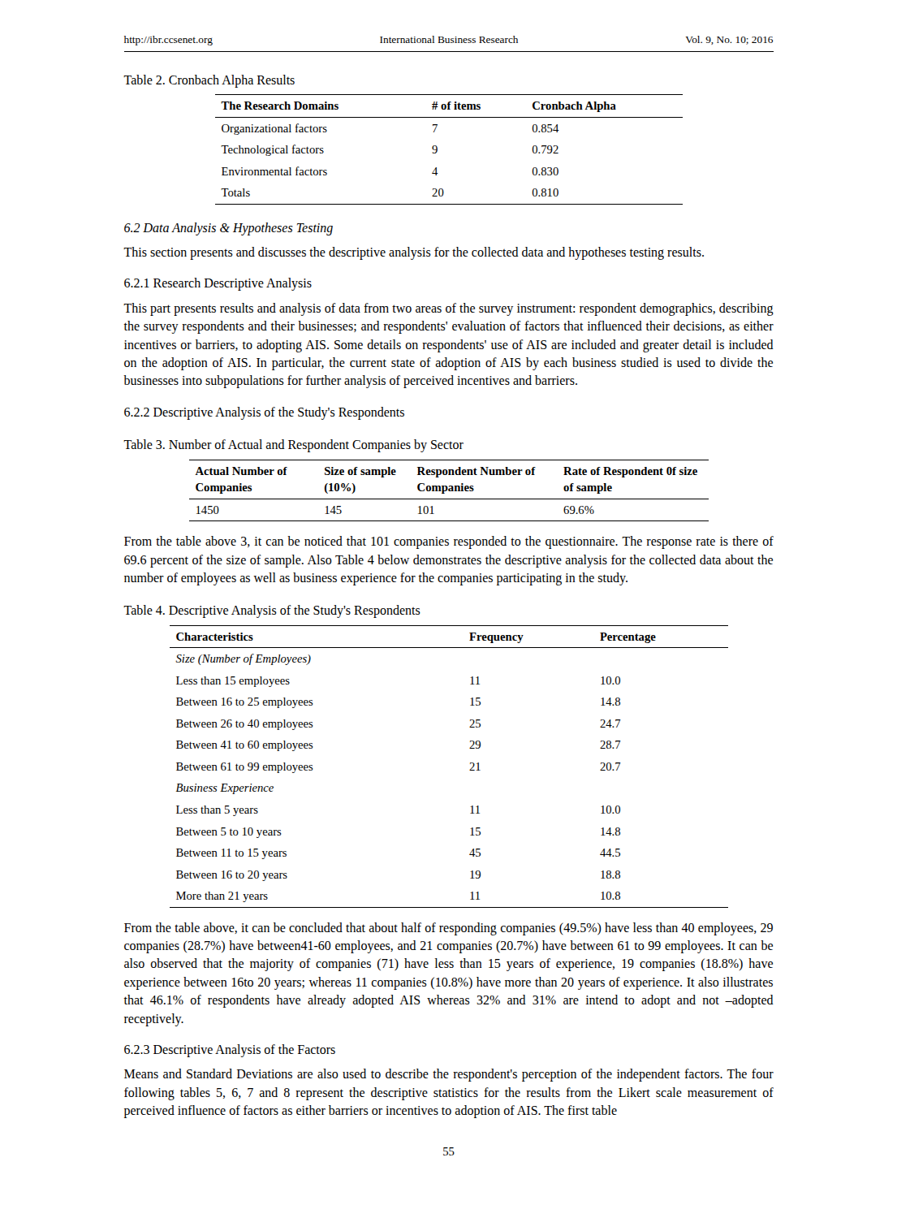http://ibr.ccsenet.org
International Business Research
Vol. 9, No. 10; 2016
Table 2. Cronbach Alpha Results
| The Research Domains | # of items | Cronbach Alpha |
| --- | --- | --- |
| Organizational factors | 7 | 0.854 |
| Technological factors | 9 | 0.792 |
| Environmental factors | 4 | 0.830 |
| Totals | 20 | 0.810 |
6.2 Data Analysis & Hypotheses Testing
This section presents and discusses the descriptive analysis for the collected data and hypotheses testing results.
6.2.1 Research Descriptive Analysis
This part presents results and analysis of data from two areas of the survey instrument: respondent demographics, describing the survey respondents and their businesses; and respondents' evaluation of factors that influenced their decisions, as either incentives or barriers, to adopting AIS. Some details on respondents' use of AIS are included and greater detail is included on the adoption of AIS. In particular, the current state of adoption of AIS by each business studied is used to divide the businesses into subpopulations for further analysis of perceived incentives and barriers.
6.2.2 Descriptive Analysis of the Study's Respondents
Table 3. Number of Actual and Respondent Companies by Sector
| Actual Number of Companies | Size of sample (10%) | Respondent Number of Companies | Rate of Respondent 0f size of sample |
| --- | --- | --- | --- |
| 1450 | 145 | 101 | 69.6% |
From the table above 3, it can be noticed that 101 companies responded to the questionnaire. The response rate is there of 69.6 percent of the size of sample. Also Table 4 below demonstrates the descriptive analysis for the collected data about the number of employees as well as business experience for the companies participating in the study.
Table 4. Descriptive Analysis of the Study's Respondents
| Characteristics | Frequency | Percentage |
| --- | --- | --- |
| Size (Number of Employees) | | |
| Less than 15 employees | 11 | 10.0 |
| Between 16 to 25 employees | 15 | 14.8 |
| Between 26 to 40 employees | 25 | 24.7 |
| Between 41 to 60 employees | 29 | 28.7 |
| Between 61 to 99 employees | 21 | 20.7 |
| Business Experience | | |
| Less than 5 years | 11 | 10.0 |
| Between 5 to 10 years | 15 | 14.8 |
| Between 11 to 15 years | 45 | 44.5 |
| Between 16 to 20 years | 19 | 18.8 |
| More than 21 years | 11 | 10.8 |
From the table above, it can be concluded that about half of responding companies (49.5%) have less than 40 employees, 29 companies (28.7%) have between41-60 employees, and 21 companies (20.7%) have between 61 to 99 employees. It can be also observed that the majority of companies (71) have less than 15 years of experience, 19 companies (18.8%) have experience between 16to 20 years; whereas 11 companies (10.8%) have more than 20 years of experience. It also illustrates that 46.1% of respondents have already adopted AIS whereas 32% and 31% are intend to adopt and not –adopted receptively.
6.2.3 Descriptive Analysis of the Factors
Means and Standard Deviations are also used to describe the respondent's perception of the independent factors. The four following tables 5, 6, 7 and 8 represent the descriptive statistics for the results from the Likert scale measurement of perceived influence of factors as either barriers or incentives to adoption of AIS. The first table
55